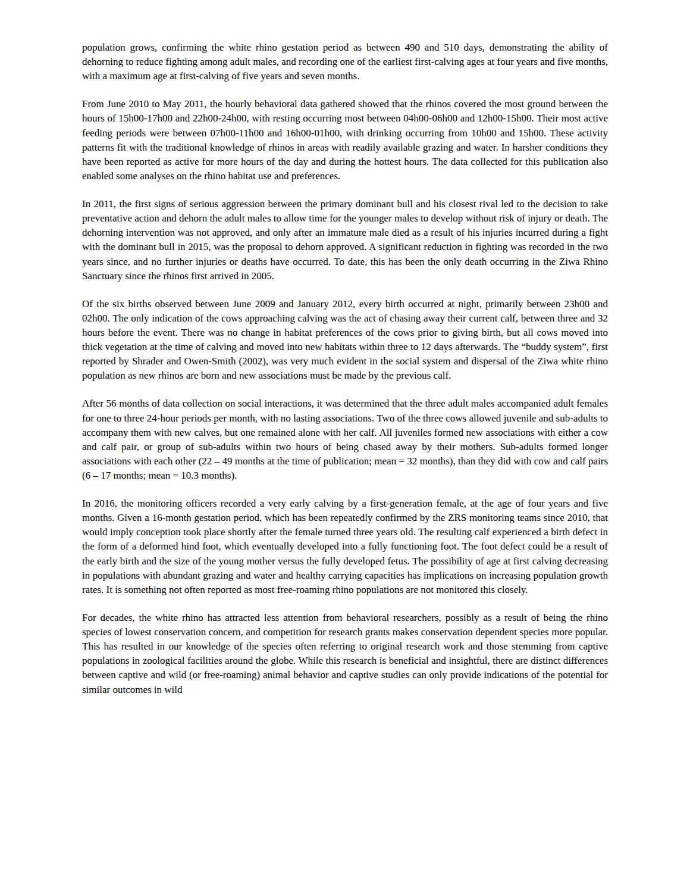population grows, confirming the white rhino gestation period as between 490 and 510 days, demonstrating the ability of dehorning to reduce fighting among adult males, and recording one of the earliest first-calving ages at four years and five months, with a maximum age at first-calving of five years and seven months.
From June 2010 to May 2011, the hourly behavioral data gathered showed that the rhinos covered the most ground between the hours of 15h00-17h00 and 22h00-24h00, with resting occurring most between 04h00-06h00 and 12h00-15h00. Their most active feeding periods were between 07h00-11h00 and 16h00-01h00, with drinking occurring from 10h00 and 15h00. These activity patterns fit with the traditional knowledge of rhinos in areas with readily available grazing and water. In harsher conditions they have been reported as active for more hours of the day and during the hottest hours. The data collected for this publication also enabled some analyses on the rhino habitat use and preferences.
In 2011, the first signs of serious aggression between the primary dominant bull and his closest rival led to the decision to take preventative action and dehorn the adult males to allow time for the younger males to develop without risk of injury or death. The dehorning intervention was not approved, and only after an immature male died as a result of his injuries incurred during a fight with the dominant bull in 2015, was the proposal to dehorn approved. A significant reduction in fighting was recorded in the two years since, and no further injuries or deaths have occurred. To date, this has been the only death occurring in the Ziwa Rhino Sanctuary since the rhinos first arrived in 2005.
Of the six births observed between June 2009 and January 2012, every birth occurred at night, primarily between 23h00 and 02h00. The only indication of the cows approaching calving was the act of chasing away their current calf, between three and 32 hours before the event. There was no change in habitat preferences of the cows prior to giving birth, but all cows moved into thick vegetation at the time of calving and moved into new habitats within three to 12 days afterwards. The “buddy system”, first reported by Shrader and Owen-Smith (2002), was very much evident in the social system and dispersal of the Ziwa white rhino population as new rhinos are born and new associations must be made by the previous calf.
After 56 months of data collection on social interactions, it was determined that the three adult males accompanied adult females for one to three 24-hour periods per month, with no lasting associations. Two of the three cows allowed juvenile and sub-adults to accompany them with new calves, but one remained alone with her calf. All juveniles formed new associations with either a cow and calf pair, or group of sub-adults within two hours of being chased away by their mothers. Sub-adults formed longer associations with each other (22 – 49 months at the time of publication; mean = 32 months), than they did with cow and calf pairs (6 – 17 months; mean = 10.3 months).
In 2016, the monitoring officers recorded a very early calving by a first-generation female, at the age of four years and five months. Given a 16-month gestation period, which has been repeatedly confirmed by the ZRS monitoring teams since 2010, that would imply conception took place shortly after the female turned three years old. The resulting calf experienced a birth defect in the form of a deformed hind foot, which eventually developed into a fully functioning foot. The foot defect could be a result of the early birth and the size of the young mother versus the fully developed fetus. The possibility of age at first calving decreasing in populations with abundant grazing and water and healthy carrying capacities has implications on increasing population growth rates. It is something not often reported as most free-roaming rhino populations are not monitored this closely.
For decades, the white rhino has attracted less attention from behavioral researchers, possibly as a result of being the rhino species of lowest conservation concern, and competition for research grants makes conservation dependent species more popular. This has resulted in our knowledge of the species often referring to original research work and those stemming from captive populations in zoological facilities around the globe. While this research is beneficial and insightful, there are distinct differences between captive and wild (or free-roaming) animal behavior and captive studies can only provide indications of the potential for similar outcomes in wild